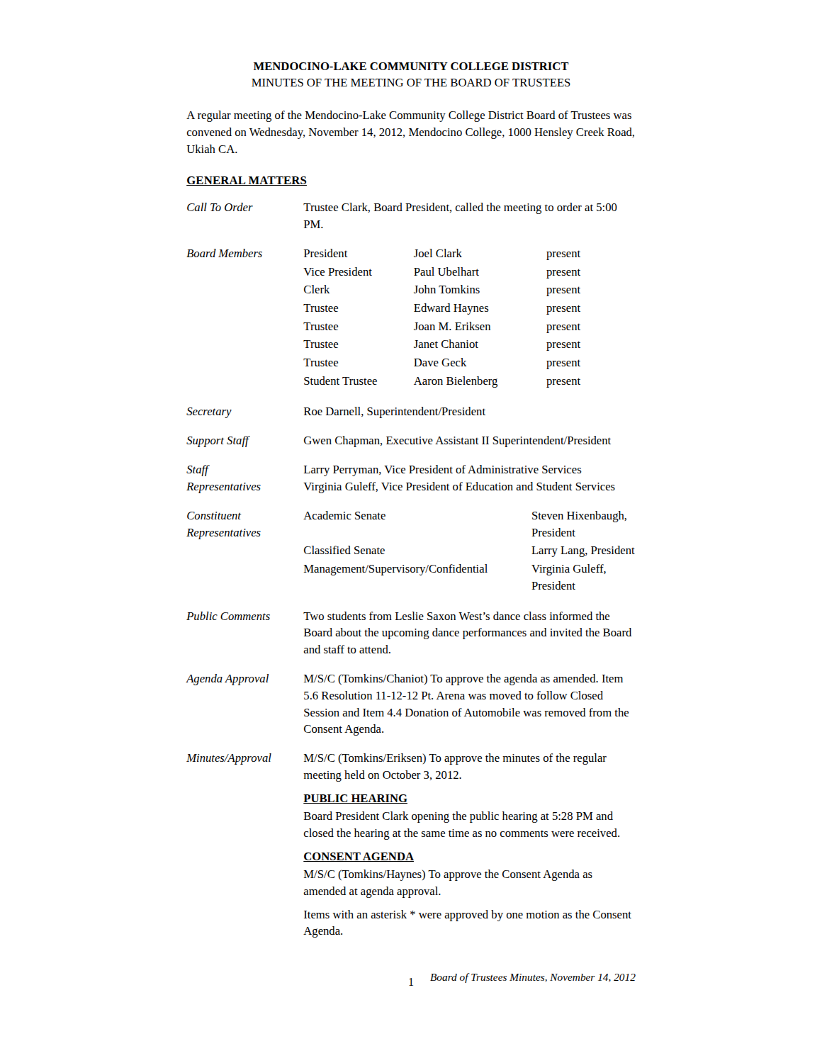MENDOCINO-LAKE COMMUNITY COLLEGE DISTRICT
MINUTES OF THE MEETING OF THE BOARD OF TRUSTEES
A regular meeting of the Mendocino-Lake Community College District Board of Trustees was convened on Wednesday, November 14, 2012, Mendocino College, 1000 Hensley Creek Road, Ukiah CA.
GENERAL MATTERS
| Call To Order | Trustee Clark, Board President, called the meeting to order at 5:00 PM. |
| Board Members | / President / Joel Clark / present / / Vice President / Paul Ubelhart / present / / Clerk / John Tomkins / present / / Trustee / Edward Haynes / present / / Trustee / Joan M. Eriksen / present / / Trustee / Janet Chaniot / present / / Trustee / Dave Geck / present / / Student Trustee / Aaron Bielenberg / present / |
| Secretary | Roe Darnell, Superintendent/President |
| Support Staff | Gwen Chapman, Executive Assistant II Superintendent/President |
| Staff Representatives | Larry Perryman, Vice President of Administrative Services Virginia Guleff, Vice President of Education and Student Services |
| Constituent Representatives | / Academic Senate / Steven Hixenbaugh, President / / Classified Senate / Larry Lang, President / / Management/Supervisory/Confidential / Virginia Guleff, President / |
| Public Comments | Two students from Leslie Saxon West’s dance class informed the Board about the upcoming dance performances and invited the Board and staff to attend. |
| Agenda Approval | M/S/C (Tomkins/Chaniot) To approve the agenda as amended. Item 5.6 Resolution 11-12-12 Pt. Arena was moved to follow Closed Session and Item 4.4 Donation of Automobile was removed from the Consent Agenda. |
| Minutes/Approval | M/S/C (Tomkins/Eriksen) To approve the minutes of the regular meeting held on October 3, 2012. PUBLIC HEARING Board President Clark opening the public hearing at 5:28 PM and closed the hearing at the same time as no comments were received. CONSENT AGENDA M/S/C (Tomkins/Haynes) To approve the Consent Agenda as amended at agenda approval. Items with an asterisk * were approved by one motion as the Consent Agenda. |
Board of Trustees Minutes, November 14, 2012
1